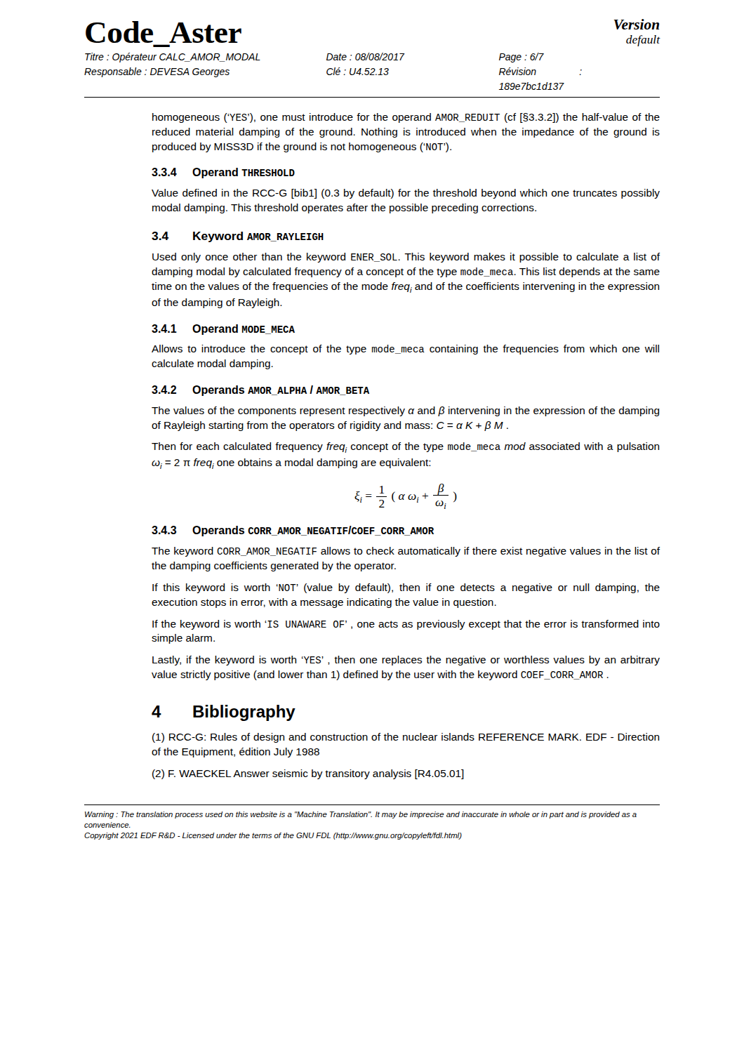Code_Aster
Version
default
| Titre : Opérateur CALC_AMOR_MODAL | Date : 08/08/2017 | Page : 6/7 | |
| Responsable : DEVESA Georges | Clé : U4.52.13 | Révision | : |
| | | 189e7bc1d137 |
homogeneous (‘YES’), one must introduce for the operand AMOR_REDUIT (cf [§3.3.2]) the half-value of the reduced material damping of the ground. Nothing is introduced when the impedance of the ground is produced by MISS3D if the ground is not homogeneous (‘NOT’).
3.3.4 Operand THRESHOLD
Value defined in the RCC-G [bib1] (0.3 by default) for the threshold beyond which one truncates possibly modal damping. This threshold operates after the possible preceding corrections.
3.4 Keyword AMOR_RAYLEIGH
Used only once other than the keyword ENER_SOL. This keyword makes it possible to calculate a list of damping modal by calculated frequency of a concept of the type mode_meca. This list depends at the same time on the values of the frequencies of the mode freqi and of the coefficients intervening in the expression of the damping of Rayleigh.
3.4.1 Operand MODE_MECA
Allows to introduce the concept of the type mode_meca containing the frequencies from which one will calculate modal damping.
3.4.2 Operands AMOR_ALPHA / AMOR_BETA
The values of the components represent respectively α and β intervening in the expression of the damping of Rayleigh starting from the operators of rigidity and mass: C = α K + β M .
Then for each calculated frequency freqi concept of the type mode_meca mod associated with a pulsation ωi = 2 π freqi one obtains a modal damping are equivalent:
ξi = 1 2 ( α ωi + β ωi )
3.4.3 Operands CORR_AMOR_NEGATIF/COEF_CORR_AMOR
The keyword CORR_AMOR_NEGATIF allows to check automatically if there exist negative values in the list of the damping coefficients generated by the operator.
If this keyword is worth ‘NOT’ (value by default), then if one detects a negative or null damping, the execution stops in error, with a message indicating the value in question.
If the keyword is worth ‘IS UNAWARE OF’ , one acts as previously except that the error is transformed into simple alarm.
Lastly, if the keyword is worth ‘YES’ , then one replaces the negative or worthless values by an arbitrary value strictly positive (and lower than 1) defined by the user with the keyword COEF_CORR_AMOR .
4 Bibliography
(1) RCC-G: Rules of design and construction of the nuclear islands REFERENCE MARK. EDF - Direction of the Equipment, édition July 1988
(2) F. WAECKEL Answer seismic by transitory analysis [R4.05.01]
Warning : The translation process used on this website is a "Machine Translation". It may be imprecise and inaccurate in whole or in part and is provided as a convenience.
Copyright 2021 EDF R&D - Licensed under the terms of the GNU FDL (http://www.gnu.org/copyleft/fdl.html)